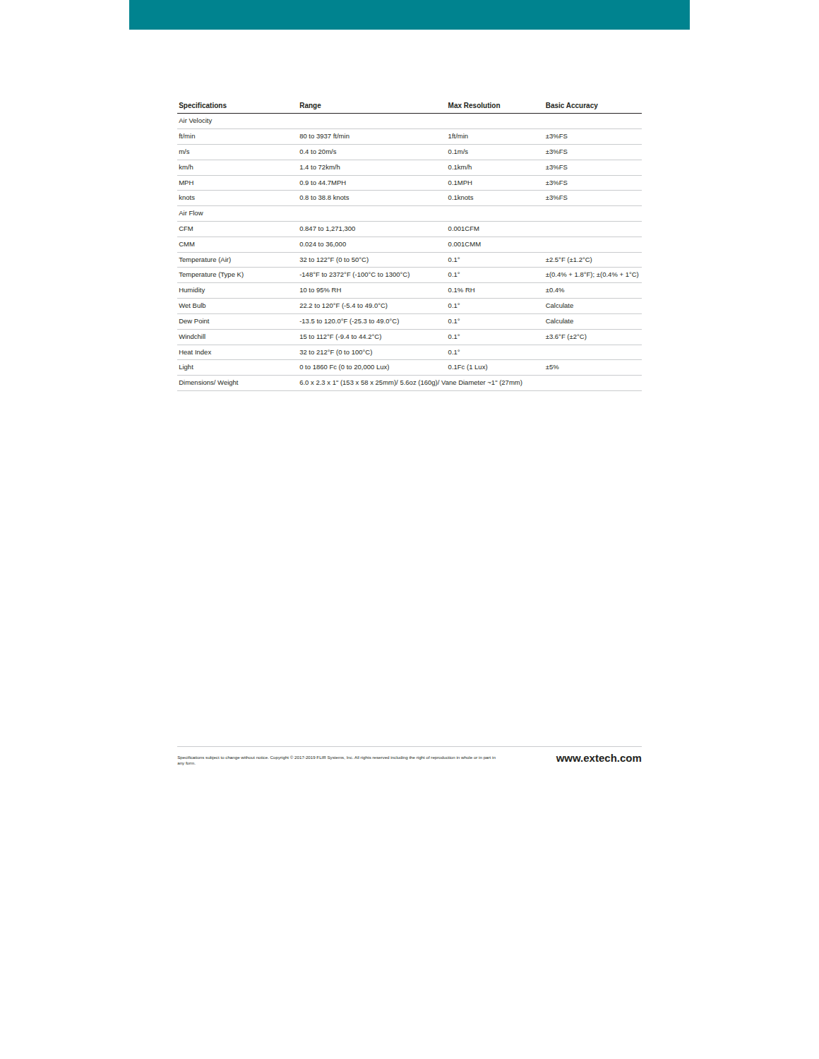| Specifications | Range | Max Resolution | Basic Accuracy |
| --- | --- | --- | --- |
| Air Velocity | | | |
| ft/min | 80 to 3937 ft/min | 1ft/min | ±3%FS |
| m/s | 0.4 to 20m/s | 0.1m/s | ±3%FS |
| km/h | 1.4 to 72km/h | 0.1km/h | ±3%FS |
| MPH | 0.9 to 44.7MPH | 0.1MPH | ±3%FS |
| knots | 0.8 to 38.8 knots | 0.1knots | ±3%FS |
| Air Flow | | | |
| CFM | 0.847 to 1,271,300 | 0.001CFM | |
| CMM | 0.024 to 36,000 | 0.001CMM | |
| Temperature (Air) | 32 to 122°F (0 to 50°C) | 0.1° | ±2.5°F (±1.2°C) |
| Temperature (Type K) | -148°F to 2372°F (-100°C to 1300°C) | 0.1° | ±(0.4% + 1.8°F); ±(0.4% + 1°C) |
| Humidity | 10 to 95% RH | 0.1% RH | ±0.4% |
| Wet Bulb | 22.2 to 120°F (-5.4 to 49.0°C) | 0.1° | Calculate |
| Dew Point | -13.5 to 120.0°F (-25.3 to 49.0°C) | 0.1° | Calculate |
| Windchill | 15 to 112°F (-9.4 to 44.2°C) | 0.1° | ±3.6°F (±2°C) |
| Heat Index | 32 to 212°F (0 to 100°C) | 0.1° | |
| Light | 0 to 1860 Fc (0 to 20,000 Lux) | 0.1Fc (1 Lux) | ±5% |
| Dimensions/ Weight | 6.0 x 2.3 x 1" (153 x 58 x 25mm)/ 5.6oz (160g)/ Vane Diameter ~1" (27mm) |
Specifications subject to change without notice. Copyright © 2017-2019 FLIR Systems, Inc. All rights reserved including the right of reproduction in whole or in part in any form.
www.extech.com